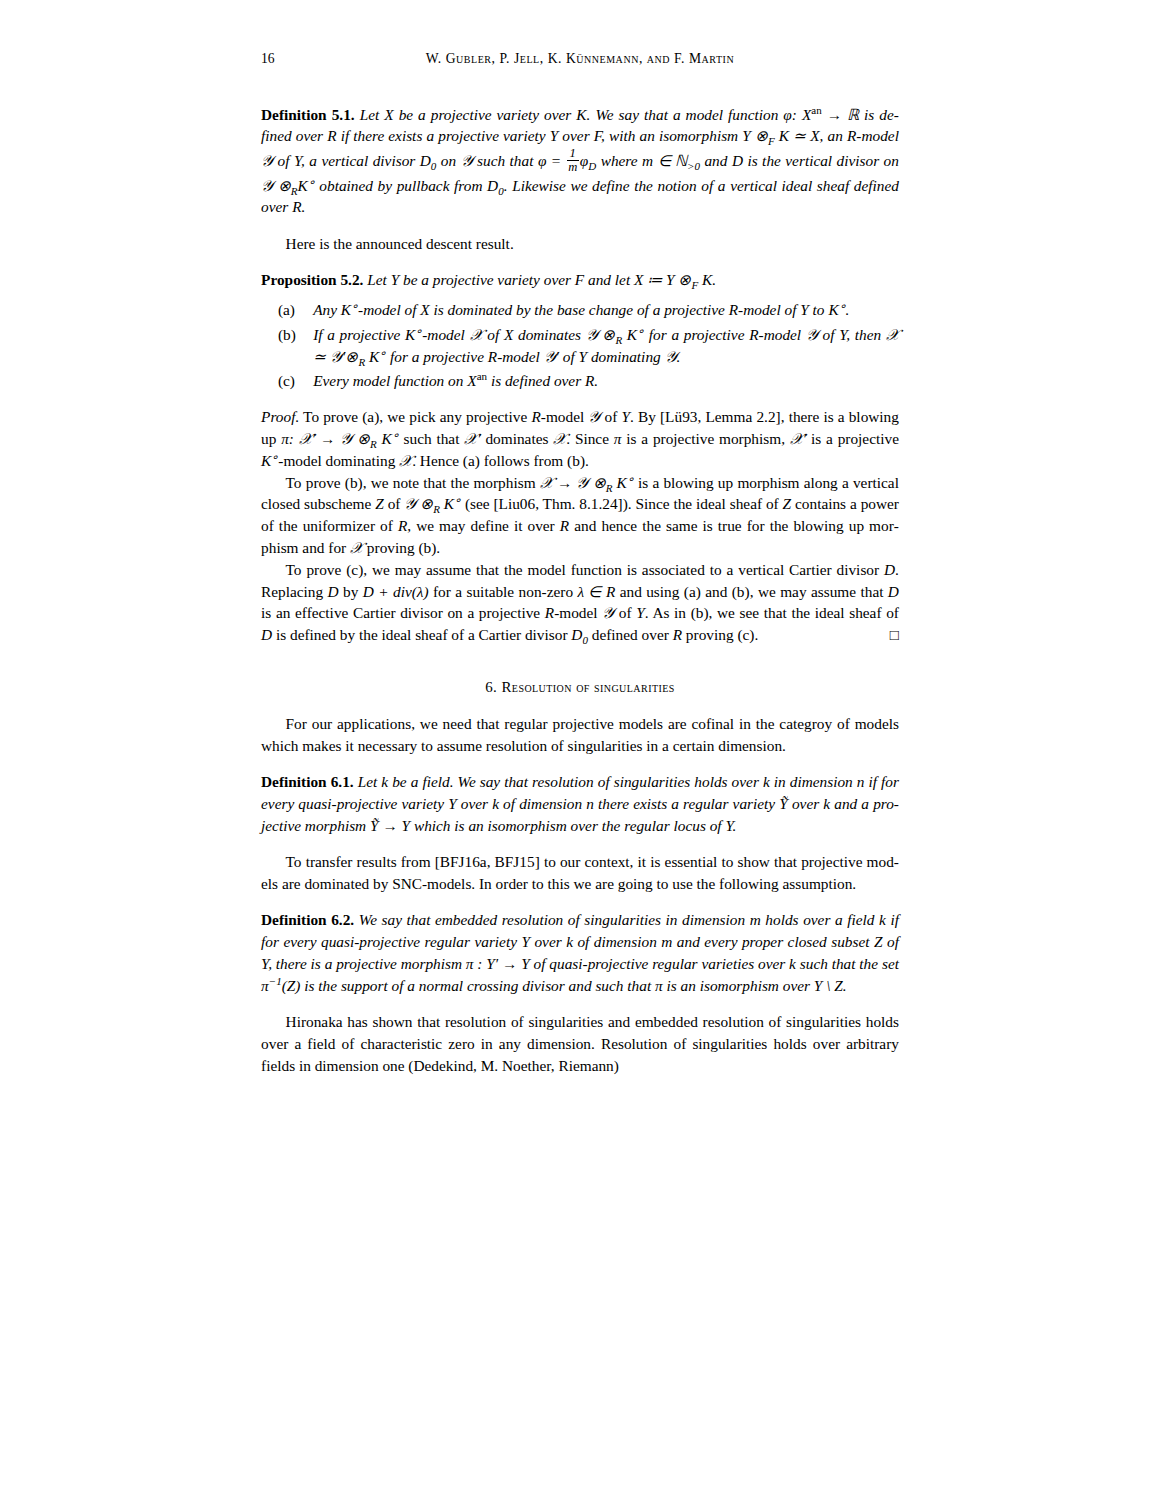16 W. Gubler, P. Jell, K. Künnemann, and F. Martin
Definition 5.1. Let X be a projective variety over K. We say that a model function φ: Xan → ℝ is defined over R if there exists a projective variety Y over F, with an isomorphism Y ⊗F K ≃ X, an R-model 𝒴 of Y, a vertical divisor D0 on 𝒴 such that φ = 1 mφD where m ∈ ℕ>0 and D is the vertical divisor on 𝒴 ⊗RK∘ obtained by pullback from D0. Likewise we define the notion of a vertical ideal sheaf defined over R.
Here is the announced descent result.
Proposition 5.2. Let Y be a projective variety over F and let X ≔ Y ⊗F K.
(a) Any K∘-model of X is dominated by the base change of a projective R-model of Y to K∘.
(b) If a projective K∘-model 𝒳 of X dominates 𝒴 ⊗R K∘ for a projective R-model 𝒴 of Y, then 𝒳 ≃ 𝒴′⊗R K∘ for a projective R-model 𝒴′ of Y dominating 𝒴.
(c) Every model function on Xan is defined over R.
Proof. To prove (a), we pick any projective R-model 𝒴 of Y. By [Lü93, Lemma 2.2], there is a blowing up π: 𝒳′ → 𝒴 ⊗R K∘ such that 𝒳′ dominates 𝒳. Since π is a projective morphism, 𝒳′ is a projective K∘-model dominating 𝒳. Hence (a) follows from (b).
To prove (b), we note that the morphism 𝒳 → 𝒴 ⊗R K∘ is a blowing up morphism along a vertical closed subscheme Z of 𝒴 ⊗R K∘ (see [Liu06, Thm. 8.1.24]). Since the ideal sheaf of Z contains a power of the uniformizer of R, we may define it over R and hence the same is true for the blowing up morphism and for 𝒳 proving (b).
To prove (c), we may assume that the model function is associated to a vertical Cartier divisor D. Replacing D by D + div(λ) for a suitable non-zero λ ∈ R and using (a) and (b), we may assume that D is an effective Cartier divisor on a projective R-model 𝒴 of Y. As in (b), we see that the ideal sheaf of D is defined by the ideal sheaf of a Cartier divisor D0 defined over R proving (c).□
6. Resolution of singularities
For our applications, we need that regular projective models are cofinal in the categroy of models which makes it necessary to assume resolution of singularities in a certain dimension.
Definition 6.1. Let k be a field. We say that resolution of singularities holds over k in dimension n if for every quasi-projective variety Y over k of dimension n there exists a regular variety Ỹ over k and a projective morphism Ỹ → Y which is an isomorphism over the regular locus of Y.
To transfer results from [BFJ16a, BFJ15] to our context, it is essential to show that projective models are dominated by SNC-models. In order to this we are going to use the following assumption.
Definition 6.2. We say that embedded resolution of singularities in dimension m holds over a field k if for every quasi-projective regular variety Y over k of dimension m and every proper closed subset Z of Y, there is a projective morphism π : Y′ → Y of quasi-projective regular varieties over k such that the set π−1(Z) is the support of a normal crossing divisor and such that π is an isomorphism over Y \ Z.
Hironaka has shown that resolution of singularities and embedded resolution of singularities holds over a field of characteristic zero in any dimension. Resolution of singularities holds over arbitrary fields in dimension one (Dedekind, M. Noether, Riemann)